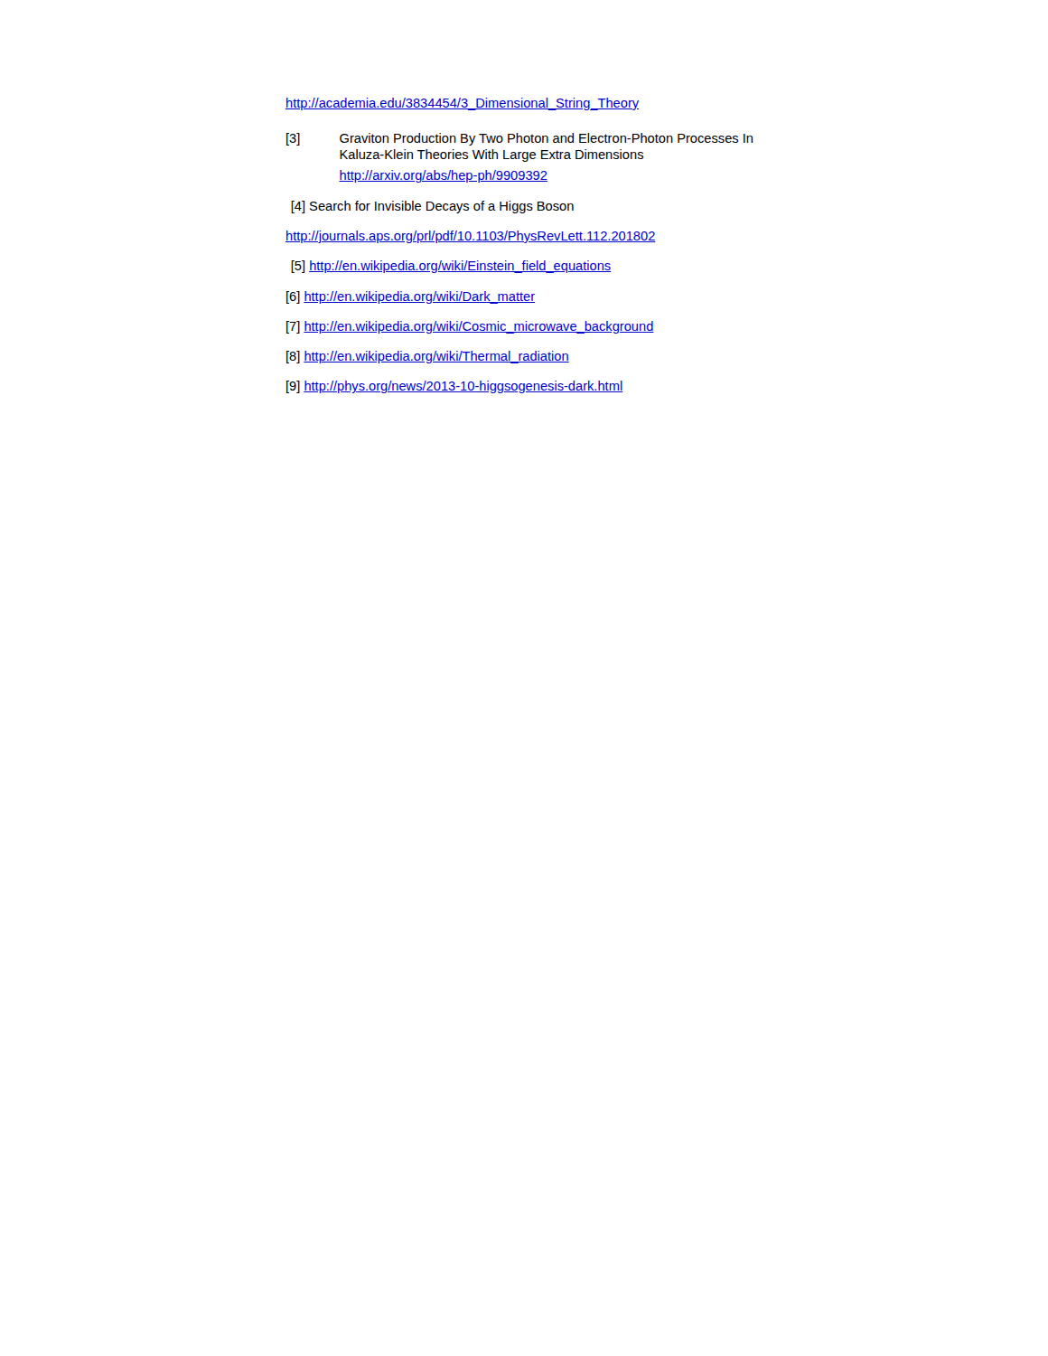http://academia.edu/3834454/3_Dimensional_String_Theory
[3]
Graviton Production By Two Photon and Electron-Photon Processes In Kaluza-Klein Theories With Large Extra Dimensions
http://arxiv.org/abs/hep-ph/9909392
[4] Search for Invisible Decays of a Higgs Boson
http://journals.aps.org/prl/pdf/10.1103/PhysRevLett.112.201802
[5] http://en.wikipedia.org/wiki/Einstein_field_equations
[6] http://en.wikipedia.org/wiki/Dark_matter
[7] http://en.wikipedia.org/wiki/Cosmic_microwave_background
[8] http://en.wikipedia.org/wiki/Thermal_radiation
[9] http://phys.org/news/2013-10-higgsogenesis-dark.html